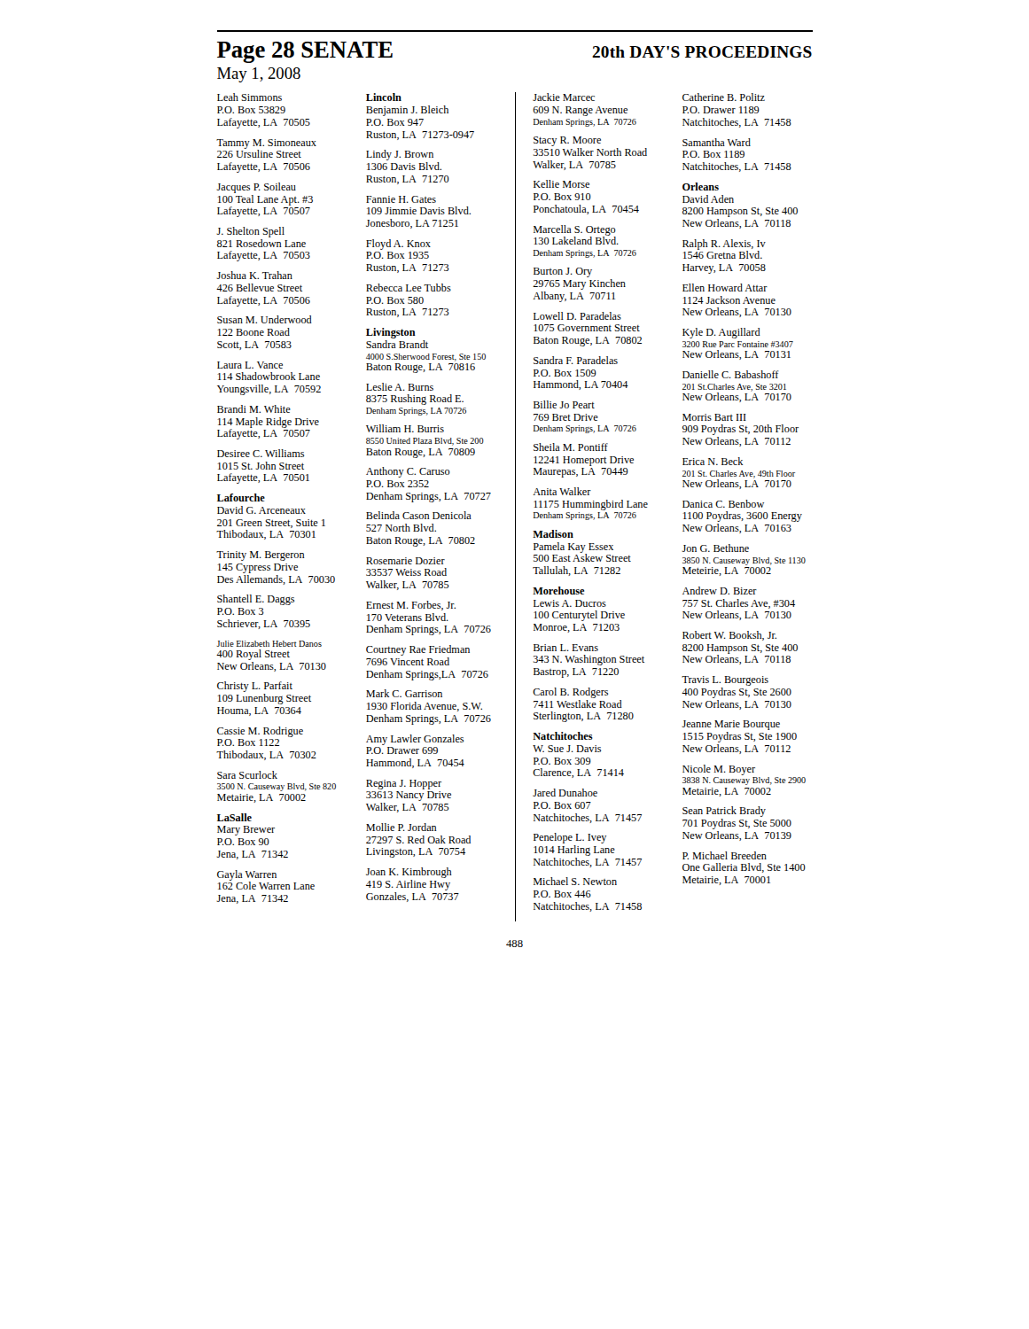Page 28 SENATE
20th DAY'S PROCEEDINGS
May 1, 2008
Leah Simmons P.O. Box 53829 Lafayette, LA 70505
Tammy M. Simoneaux 226 Ursuline Street Lafayette, LA 70506
Jacques P. Soileau 100 Teal Lane Apt. #3 Lafayette, LA 70507
J. Shelton Spell 821 Rosedown Lane Lafayette, LA 70503
Joshua K. Trahan 426 Bellevue Street Lafayette, LA 70506
Susan M. Underwood 122 Boone Road Scott, LA 70583
Laura L. Vance 114 Shadowbrook Lane Youngsville, LA 70592
Brandi M. White 114 Maple Ridge Drive Lafayette, LA 70507
Desiree C. Williams 1015 St. John Street Lafayette, LA 70501
Lafourche David G. Arceneaux 201 Green Street, Suite 1 Thibodaux, LA 70301
Trinity M. Bergeron 145 Cypress Drive Des Allemands, LA 70030
Shantell E. Daggs P.O. Box 3 Schriever, LA 70395
Julie Elizabeth Hebert Danos 400 Royal Street New Orleans, LA 70130
Christy L. Parfait 109 Lunenburg Street Houma, LA 70364
Cassie M. Rodrigue P.O. Box 1122 Thibodaux, LA 70302
Sara Scurlock 3500 N. Causeway Blvd, Ste 820 Metairie, LA 70002
LaSalle Mary Brewer P.O. Box 90 Jena, LA 71342
Gayla Warren 162 Cole Warren Lane Jena, LA 71342
Lincoln Benjamin J. Bleich P.O. Box 947 Ruston, LA 71273-0947
Lindy J. Brown 1306 Davis Blvd. Ruston, LA 71270
Fannie H. Gates 109 Jimmie Davis Blvd. Jonesboro, LA 71251
Floyd A. Knox P.O. Box 1935 Ruston, LA 71273
Rebecca Lee Tubbs P.O. Box 580 Ruston, LA 71273
Livingston Sandra Brandt 4000 S.Sherwood Forest, Ste 150 Baton Rouge, LA 70816
Leslie A. Burns 8375 Rushing Road E. Denham Springs, LA 70726
William H. Burris 8550 United Plaza Blvd, Ste 200 Baton Rouge, LA 70809
Anthony C. Caruso P.O. Box 2352 Denham Springs, LA 70727
Belinda Cason Denicola 527 North Blvd. Baton Rouge, LA 70802
Rosemarie Dozier 33537 Weiss Road Walker, LA 70785
Ernest M. Forbes, Jr. 170 Veterans Blvd. Denham Springs, LA 70726
Courtney Rae Friedman 7696 Vincent Road Denham Springs,LA 70726
Mark C. Garrison 1930 Florida Avenue, S.W. Denham Springs, LA 70726
Amy Lawler Gonzales P.O. Drawer 699 Hammond, LA 70454
Regina J. Hopper 33613 Nancy Drive Walker, LA 70785
Mollie P. Jordan 27297 S. Red Oak Road Livingston, LA 70754
Joan K. Kimbrough 419 S. Airline Hwy Gonzales, LA 70737
Jackie Marcec 609 N. Range Avenue Denham Springs, LA 70726
Stacy R. Moore 33510 Walker North Road Walker, LA 70785
Kellie Morse P.O. Box 910 Ponchatoula, LA 70454
Marcella S. Ortego 130 Lakeland Blvd. Denham Springs, LA 70726
Burton J. Ory 29765 Mary Kinchen Albany, LA 70711
Lowell D. Paradelas 1075 Government Street Baton Rouge, LA 70802
Sandra F. Paradelas P.O. Box 1509 Hammond, LA 70404
Billie Jo Peart 769 Bret Drive Denham Springs, LA 70726
Sheila M. Pontiff 12241 Homeport Drive Maurepas, LA 70449
Anita Walker 11175 Hummingbird Lane Denham Springs, LA 70726
Madison Pamela Kay Essex 500 East Askew Street Tallulah, LA 71282
Morehouse Lewis A. Ducros 100 Centurytel Drive Monroe, LA 71203
Brian L. Evans 343 N. Washington Street Bastrop, LA 71220
Carol B. Rodgers 7411 Westlake Road Sterlington, LA 71280
Natchitoches W. Sue J. Davis P.O. Box 309 Clarence, LA 71414
Jared Dunahoe P.O. Box 607 Natchitoches, LA 71457
Penelope L. Ivey 1014 Harling Lane Natchitoches, LA 71457
Michael S. Newton P.O. Box 446 Natchitoches, LA 71458
Catherine B. Politz P.O. Drawer 1189 Natchitoches, LA 71458
Samantha Ward P.O. Box 1189 Natchitoches, LA 71458
Orleans David Aden 8200 Hampson St, Ste 400 New Orleans, LA 70118
Ralph R. Alexis, Iv 1546 Gretna Blvd. Harvey, LA 70058
Ellen Howard Attar 1124 Jackson Avenue New Orleans, LA 70130
Kyle D. Augillard 3200 Rue Parc Fontaine #3407 New Orleans, LA 70131
Danielle C. Babashoff 201 St.Charles Ave, Ste 3201 New Orleans, LA 70170
Morris Bart III 909 Poydras St, 20th Floor New Orleans, LA 70112
Erica N. Beck 201 St. Charles Ave, 49th Floor New Orleans, LA 70170
Danica C. Benbow 1100 Poydras, 3600 Energy New Orleans, LA 70163
Jon G. Bethune 3850 N. Causeway Blvd, Ste 1130 Meteirie, LA 70002
Andrew D. Bizer 757 St. Charles Ave, #304 New Orleans, LA 70130
Robert W. Booksh, Jr. 8200 Hampson St, Ste 400 New Orleans, LA 70118
Travis L. Bourgeois 400 Poydras St, Ste 2600 New Orleans, LA 70130
Jeanne Marie Bourque 1515 Poydras St, Ste 1900 New Orleans, LA 70112
Nicole M. Boyer 3838 N. Causeway Blvd, Ste 2900 Metairie, LA 70002
Sean Patrick Brady 701 Poydras St, Ste 5000 New Orleans, LA 70139
P. Michael Breeden One Galleria Blvd, Ste 1400 Metairie, LA 70001
488